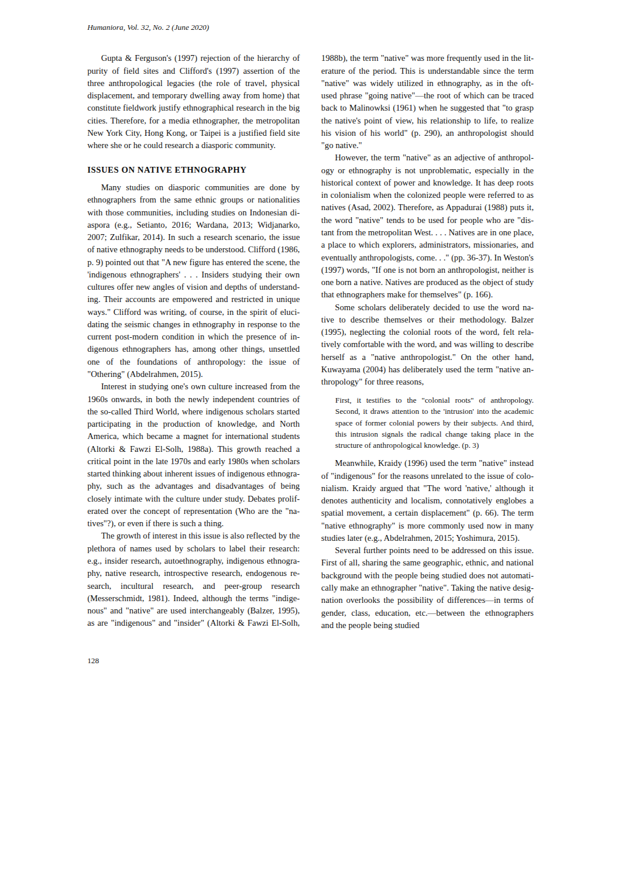Humaniora, Vol. 32, No. 2 (June 2020)
Gupta & Ferguson's (1997) rejection of the hierarchy of purity of field sites and Clifford's (1997) assertion of the three anthropological legacies (the role of travel, physical displacement, and temporary dwelling away from home) that constitute fieldwork justify ethnographical research in the big cities. Therefore, for a media ethnographer, the metropolitan New York City, Hong Kong, or Taipei is a justified field site where she or he could research a diasporic community.
Issues on Native Ethnography
Many studies on diasporic communities are done by ethnographers from the same ethnic groups or nationalities with those communities, including studies on Indonesian diaspora (e.g., Setianto, 2016; Wardana, 2013; Widjanarko, 2007; Zulfikar, 2014). In such a research scenario, the issue of native ethnography needs to be understood. Clifford (1986, p. 9) pointed out that "A new figure has entered the scene, the 'indigenous ethnographers' . . . Insiders studying their own cultures offer new angles of vision and depths of understanding. Their accounts are empowered and restricted in unique ways." Clifford was writing, of course, in the spirit of elucidating the seismic changes in ethnography in response to the current post-modern condition in which the presence of indigenous ethnographers has, among other things, unsettled one of the foundations of anthropology: the issue of "Othering" (Abdelrahmen, 2015).
Interest in studying one's own culture increased from the 1960s onwards, in both the newly independent countries of the so-called Third World, where indigenous scholars started participating in the production of knowledge, and North America, which became a magnet for international students (Altorki & Fawzi El-Solh, 1988a). This growth reached a critical point in the late 1970s and early 1980s when scholars started thinking about inherent issues of indigenous ethnography, such as the advantages and disadvantages of being closely intimate with the culture under study. Debates proliferated over the concept of representation (Who are the "natives"?), or even if there is such a thing.
The growth of interest in this issue is also reflected by the plethora of names used by scholars to label their research: e.g., insider research, autoethnography, indigenous ethnography, native research, introspective research, endogenous research, incultural research, and peer-group research (Messerschmidt, 1981). Indeed, although the terms "indigenous" and "native" are used interchangeably (Balzer, 1995), as are "indigenous" and "insider" (Altorki & Fawzi El-Solh, 1988b), the term "native" was more frequently used in the literature of the period. This is understandable since the term "native" was widely utilized in ethnography, as in the oft-used phrase "going native"—the root of which can be traced back to Malinowksi (1961) when he suggested that "to grasp the native's point of view, his relationship to life, to realize his vision of his world" (p. 290), an anthropologist should "go native."
However, the term "native" as an adjective of anthropology or ethnography is not unproblematic, especially in the historical context of power and knowledge. It has deep roots in colonialism when the colonized people were referred to as natives (Asad, 2002). Therefore, as Appadurai (1988) puts it, the word "native" tends to be used for people who are "distant from the metropolitan West. . . . Natives are in one place, a place to which explorers, administrators, missionaries, and eventually anthropologists, come. . ." (pp. 36-37). In Weston's (1997) words, "If one is not born an anthropologist, neither is one born a native. Natives are produced as the object of study that ethnographers make for themselves" (p. 166).
Some scholars deliberately decided to use the word native to describe themselves or their methodology. Balzer (1995), neglecting the colonial roots of the word, felt relatively comfortable with the word, and was willing to describe herself as a "native anthropologist." On the other hand, Kuwayama (2004) has deliberately used the term "native anthropology" for three reasons,
First, it testifies to the "colonial roots" of anthropology. Second, it draws attention to the 'intrusion' into the academic space of former colonial powers by their subjects. And third, this intrusion signals the radical change taking place in the structure of anthropological knowledge. (p. 3)
Meanwhile, Kraidy (1996) used the term "native" instead of "indigenous" for the reasons unrelated to the issue of colonialism. Kraidy argued that "The word 'native,' although it denotes authenticity and localism, connotatively englobes a spatial movement, a certain displacement" (p. 66). The term "native ethnography" is more commonly used now in many studies later (e.g., Abdelrahmen, 2015; Yoshimura, 2015).
Several further points need to be addressed on this issue. First of all, sharing the same geographic, ethnic, and national background with the people being studied does not automatically make an ethnographer "native". Taking the native designation overlooks the possibility of differences—in terms of gender, class, education, etc.—between the ethnographers and the people being studied
128